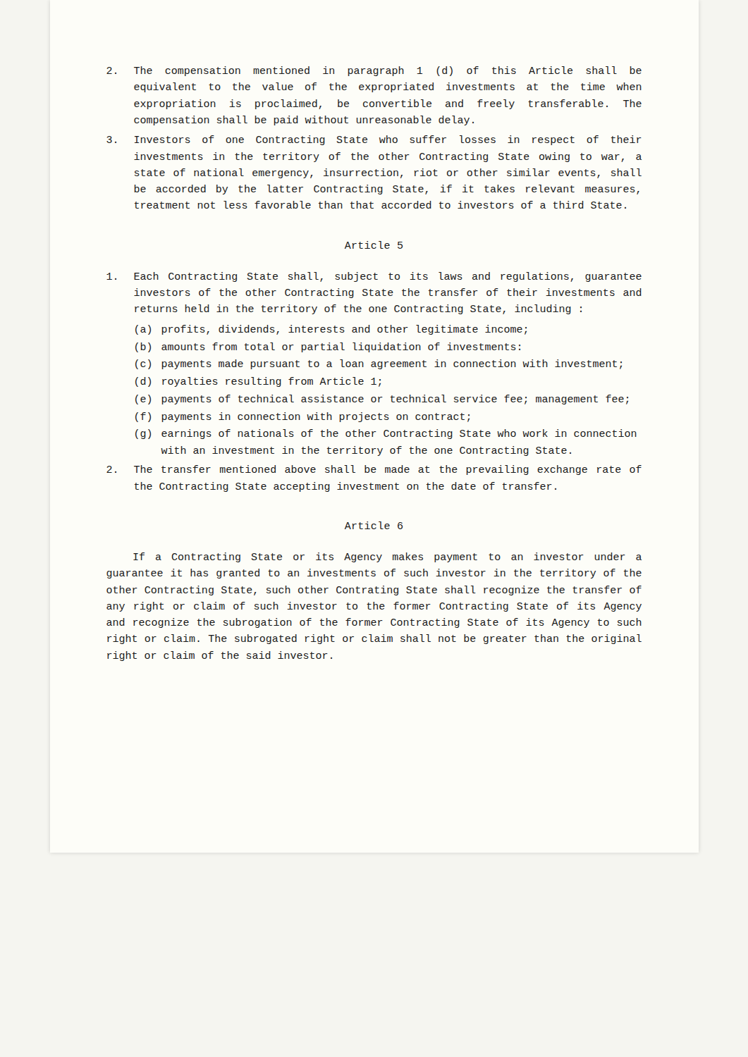2. The compensation mentioned in paragraph 1 (d) of this Article shall be equivalent to the value of the expropriated investments at the time when expropriation is proclaimed, be convertible and freely transferable. The compensation shall be paid without unreasonable delay.
3. Investors of one Contracting State who suffer losses in respect of their investments in the territory of the other Contracting State owing to war, a state of national emergency, insurrection, riot or other similar events, shall be accorded by the latter Contracting State, if it takes relevant measures, treatment not less favorable than that accorded to investors of a third State.
Article 5
1. Each Contracting State shall, subject to its laws and regulations, guarantee investors of the other Contracting State the transfer of their investments and returns held in the territory of the one Contracting State, including :
(a) profits, dividends, interests and other legitimate income;
(b) amounts from total or partial liquidation of investments:
(c) payments made pursuant to a loan agreement in connection with investment;
(d) royalties resulting from Article 1;
(e) payments of technical assistance or technical service fee; management fee;
(f) payments in connection with projects on contract;
(g) earnings of nationals of the other Contracting State who work in connection with an investment in the territory of the one Contracting State.
2. The transfer mentioned above shall be made at the prevailing exchange rate of the Contracting State accepting investment on the date of transfer.
Article 6
If a Contracting State or its Agency makes payment to an investor under a guarantee it has granted to an investments of such investor in the territory of the other Contracting State, such other Contrating State shall recognize the transfer of any right or claim of such investor to the former Contracting State of its Agency and recognize the subrogation of the former Contracting State of its Agency to such right or claim. The subrogated right or claim shall not be greater than the original right or claim of the said investor.